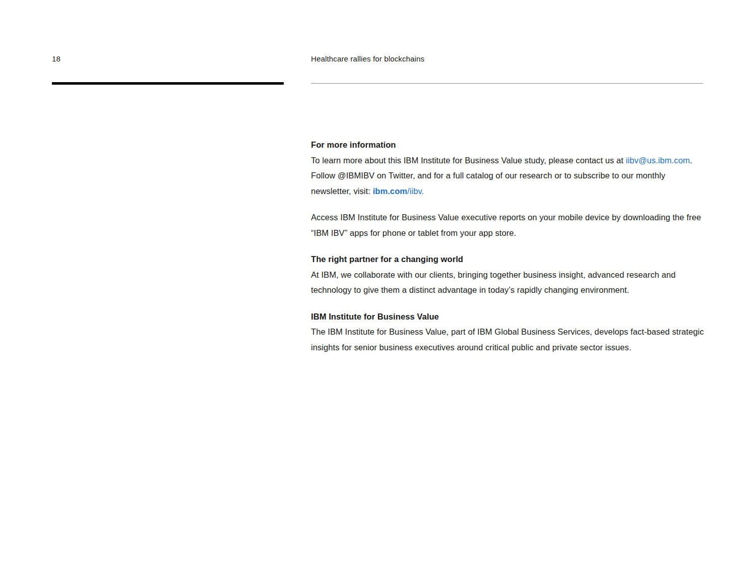18
Healthcare rallies for blockchains
For more information
To learn more about this IBM Institute for Business Value study, please contact us at iibv@us.ibm.com. Follow @IBMIBV on Twitter, and for a full catalog of our research or to subscribe to our monthly newsletter, visit: ibm.com/iibv.
Access IBM Institute for Business Value executive reports on your mobile device by downloading the free “IBM IBV” apps for phone or tablet from your app store.
The right partner for a changing world
At IBM, we collaborate with our clients, bringing together business insight, advanced research and technology to give them a distinct advantage in today’s rapidly changing environment.
IBM Institute for Business Value
The IBM Institute for Business Value, part of IBM Global Business Services, develops fact-based strategic insights for senior business executives around critical public and private sector issues.